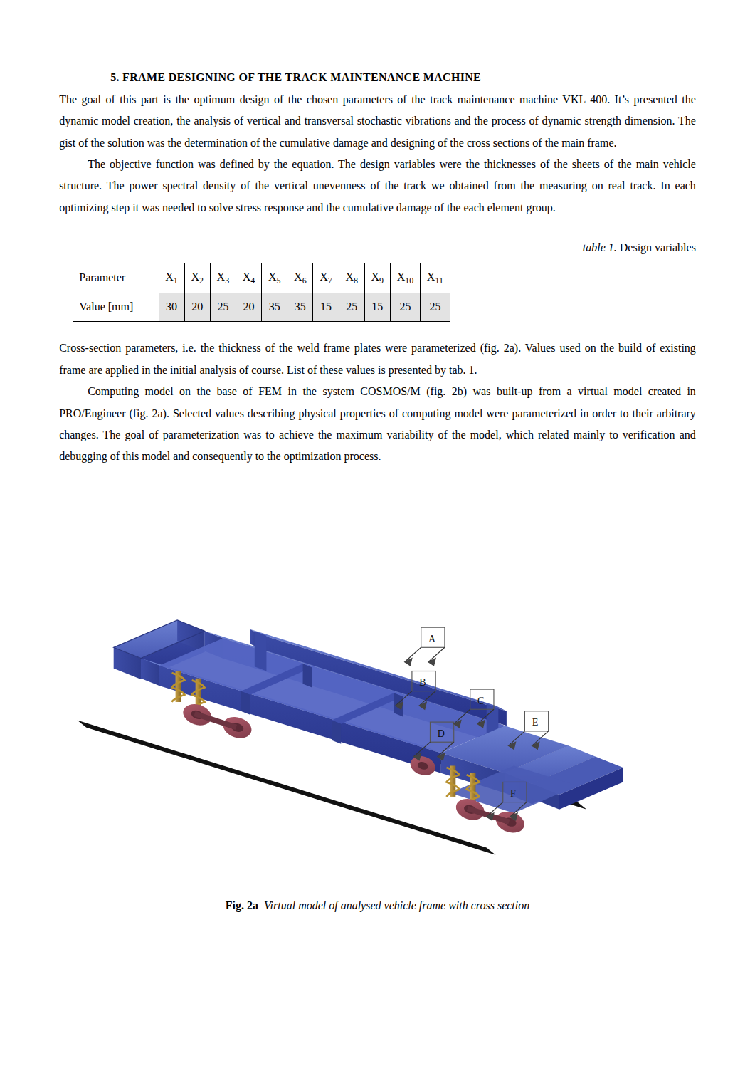5. FRAME DESIGNING OF THE TRACK MAINTENANCE MACHINE
The goal of this part is the optimum design of the chosen parameters of the track maintenance machine VKL 400. It’s presented the dynamic model creation, the analysis of vertical and transversal stochastic vibrations and the process of dynamic strength dimension. The gist of the solution was the determination of the cumulative damage and designing of the cross sections of the main frame.
The objective function was defined by the equation. The design variables were the thicknesses of the sheets of the main vehicle structure. The power spectral density of the vertical unevenness of the track we obtained from the measuring on real track. In each optimizing step it was needed to solve stress response and the cumulative damage of the each element group.
table 1. Design variables
| Parameter | X 1 | X 2 | X 3 | X 4 | X 5 | X 6 | X 7 | X 8 | X 9 | X 10 | X 11 |
| Value [mm] | 30 | 20 | 25 | 20 | 35 | 35 | 15 | 25 | 15 | 25 | 25 |
Cross-section parameters, i.e. the thickness of the weld frame plates were parameterized (fig. 2a). Values used on the build of existing frame are applied in the initial analysis of course. List of these values is presented by tab. 1.
Computing model on the base of FEM in the system COSMOS/M (fig. 2b) was built-up from a virtual model created in PRO/Engineer (fig. 2a). Selected values describing physical properties of computing model were parameterized in order to their arbitrary changes. The goal of parameterization was to achieve the maximum variability of the model, which related mainly to verification and debugging of this model and consequently to the optimization process.
A B C D E F
Fig. 2a Virtual model of analysed vehicle frame with cross section